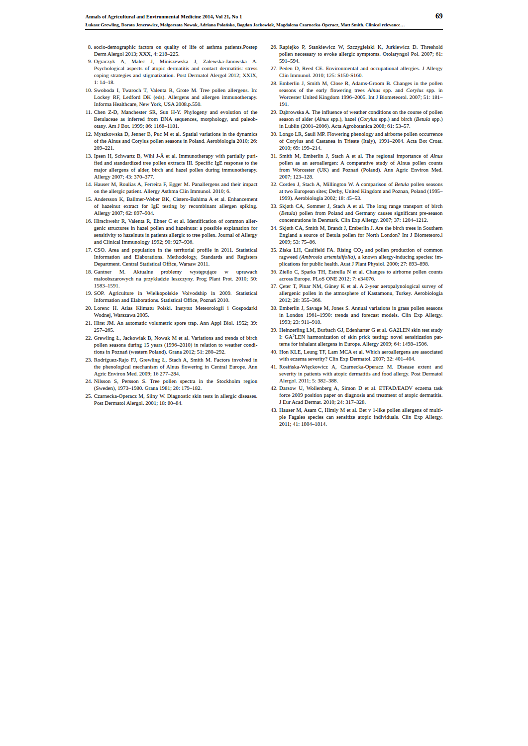Annals of Agricultural and Environmental Medicine 2014, Vol 21, No 1 69
Łukasz Grewling, Dorota Jenerowicz, Małgorzata Nowak, Adriana Polańska, Bogdan Jackowiak, Magdalena Czarnecka-Operacz, Matt Smith. Clinical relevance…
socio-demographic factors on quality of life of asthma patients.Postep Derm Alergol 2013; XXX, 4: 218–225.
Ograczyk A, Malec J, Miniszewska J, Zalewska-Janowska A. Psychological aspects of atopic dermatitis and contact dermatitis: stress coping strategies and stigmatization. Post Dermatol Alergol 2012; XXIX, 1: 14–18.
Swoboda I, Twaroch T, Valenta R, Grote M. Tree pollen allergens. In: Lockey RF, Ledford DK (eds). Allergens and allergen immunotherapy. Informa Healthcare, New York, USA 2008.p.550.
Chen Z-D, Manchester SR, Sun H-Y. Phylogeny and evolution of the Betulaceae as inferred from DNA sequences, morphology, and paleobotany. Am J Bot. 1999; 86: 1168–1181.
Myszkowska D, Jenner B, Puc M et al. Spatial variations in the dynamics of the Alnus and Corylus pollen seasons in Poland. Aerobiologia 2010; 26: 209–221.
Ipsen H, Schwartz B, Wihl J-Å et al. Immunotherapy with partially purified and standardized tree pollen extracts III. Specific IgE response to the major allergens of alder, birch and hazel pollen during immunotherapy. Allergy 2007; 43: 370–377.
Hauser M, Roulias A, Ferreira F, Egger M. Panallergens and their impact on the allergic patient. Allergy Asthma Clin Immunol. 2010; 6.
Andersson K, Ballmer-Weber BK, Cistero-Bahima A et al. Enhancement of hazelnut extract for IgE testing by recombinant allergen spiking. Allergy 2007; 62: 897–904.
Hirschwehr R, Valenta R, Ebner C et al. Identification of common allergenic structures in hazel pollen and hazelnuts: a possible explanation for sensitivity to hazelnuts in patients allergic to tree pollen. Journal of Allergy and Clinical Immunology 1992; 90: 927–936.
CSO. Area and population in the territorial profile in 2011. Statistical Information and Elaborations. Methodology, Standards and Registers Department. Central Statistical Office, Warsaw 2011.
Gantner M. Aktualne problemy występujące w uprawach małoobszarowych na przykładzie leszczyny. Prog Plant Prot. 2010; 50: 1583–1591.
SOP. Agriculture in Wielkopolskie Voivodship in 2009. Statistical Information and Elaborations. Statistical Office, Poznań 2010.
Lorenc H. Atlas Klimatu Polski. Instytut Meteorologii i Gospodarki Wodnej, Warszawa 2005.
Hirst JM. An automatic volumetric spore trap. Ann Appl Biol. 1952; 39: 257–265.
Grewling Ł, Jackowiak B, Nowak M et al. Variations and trends of birch pollen seasons during 15 years (1996–2010) in relation to weather conditions in Poznań (western Poland). Grana 2012; 51: 280–292.
Rodríguez-Rajo FJ, Grewling Ł, Stach A, Smith M. Factors involved in the phenological mechanism of Alnus flowering in Central Europe. Ann Agric Environ Med. 2009; 16 277–284.
Nilsson S, Persson S. Tree pollen spectra in the Stockholm region (Sweden), 1973–1980. Grana 1981; 20: 179–182.
Czarnecka-Operacz M, Silny W. Diagnostic skin tests in allergic diseases. Post Dermatol Alergol. 2001; 18: 80–84.
Rapiejko P, Stankiewicz W, Szczygielski K, Jurkiewicz D. Threshold pollen necessary to evoke allergic symptoms. Otolaryngol Pol. 2007; 61: 591–594.
Peden D, Reed CE. Environmental and occupational allergies. J Allergy Clin Immunol. 2010; 125: S150-S160.
Emberlin J, Smith M, Close R, Adams-Groom B. Changes in the pollen seasons of the early flowering trees Alnus spp. and Corylus spp. in Worcester United Kingdom 1996–2005. Int J Biometeorol. 2007; 51: 181–191.
Dąbrowska A. The influence of weather conditions on the course of pollen season of alder (Alnus spp.), hazel (Corylus spp.) and birch (Betula spp.) in Lublin (2001–2006). Acta Agrobotanica 2008; 61: 53–57.
Longo LR, Sauli MP. Flowering phenology and airborne pollen occurrence of Corylus and Castanea in Trieste (Italy), 1991–2004. Acta Bot Croat. 2010; 69: 199–214.
Smith M, Emberlin J, Stach A et al. The regional importance of Alnus pollen as an aeroallergen: A comparative study of Alnus pollen counts from Worcester (UK) and Poznań (Poland). Ann Agric Environ Med. 2007; 123–128.
Corden J, Stach A, Millington W. A comparison of Betula pollen seasons at two European sites; Derby, United Kingdom and Poznan, Poland (1995–1999). Aerobiologia 2002; 18: 45–53.
Skjøth CA, Sommer J, Stach A et al. The long range transport of birch (Betula) pollen from Poland and Germany causes significant pre-season concentrations in Denmark. Clin Exp Allergy. 2007; 37: 1204–1212.
Skjøth CA, Smith M, Brandt J, Emberlin J. Are the birch trees in Southern England a source of Betula pollen for North London? Int J Biometeoro.l 2009; 53: 75–86.
Ziska LH, Caulfield FA. Rising CO2 and pollen production of common ragweed (Ambrosia artemisiifolia), a known allergy-inducing species: implications for public health. Aust J Plant Physiol. 2000; 27: 893–898.
Ziello C, Sparks TH, Estrella N et al. Changes to airborne pollen counts across Europe. PLoS ONE 2012; 7: e34076.
Çeter T, Pinar NM, Güney K et al. A 2-year aeropalynological survey of allergenic pollen in the atmosphere of Kastamonu, Turkey. Aerobiologia 2012; 28: 355–366.
Emberlin J, Savage M, Jones S. Annual variations in grass pollen seasons in London 1961–1990: trends and forecast models. Clin Exp Allergy. 1993; 23: 911–918.
Heinzerling LM, Burbach GJ, Edenharter G et al. GA2LEN skin test study I: GA2LEN harmonization of skin prick testing: novel sensitization patterns for inhalant allergens in Europe. Allergy 2009; 64: 1498–1506.
Hon KLE, Leung TF, Lam MCA et al. Which aeroallergens are associated with eczema severity? Clin Exp Dermatol. 2007; 32: 401–404.
Rosińska-Więckowicz A, Czarnecka-Operacz M. Disease extent and severity in patients with atopic dermatitis and food allergy. Post Dermatol Alergol. 2011; 5: 382–388.
Darsow U, Wollenberg A, Simon D et al. ETFAD/EADV eczema task force 2009 position paper on diagnosis and treatment of atopic dermatitis. J Eur Acad Dermat. 2010; 24: 317–328.
Hauser M, Asam C, Himly M et al. Bet v 1-like pollen allergens of multiple Fagales species can sensitize atopic individuals. Clin Exp Allergy. 2011; 41: 1804–1814.